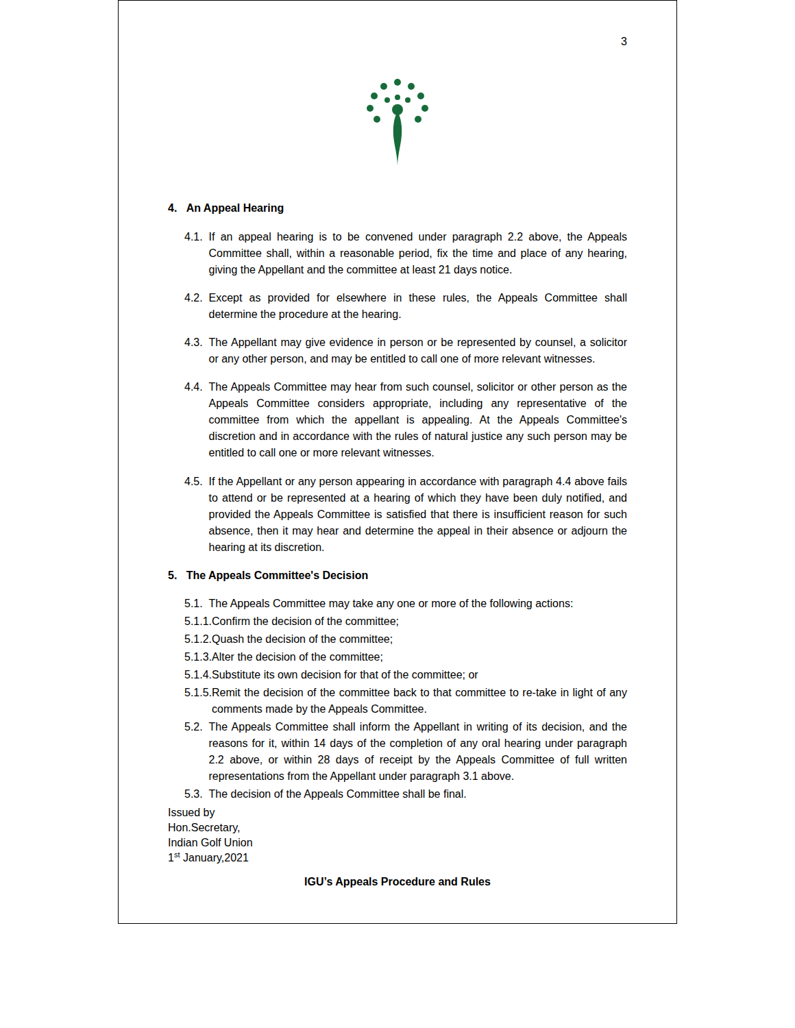3
4. An Appeal Hearing
4.1.
If an appeal hearing is to be convened under paragraph 2.2 above, the Appeals Committee shall, within a reasonable period, fix the time and place of any hearing, giving the Appellant and the committee at least 21 days notice.
4.2.
Except as provided for elsewhere in these rules, the Appeals Committee shall determine the procedure at the hearing.
4.3.
The Appellant may give evidence in person or be represented by counsel, a solicitor or any other person, and may be entitled to call one of more relevant witnesses.
4.4.
The Appeals Committee may hear from such counsel, solicitor or other person as the Appeals Committee considers appropriate, including any representative of the committee from which the appellant is appealing. At the Appeals Committee's discretion and in accordance with the rules of natural justice any such person may be entitled to call one or more relevant witnesses.
4.5.
If the Appellant or any person appearing in accordance with paragraph 4.4 above fails to attend or be represented at a hearing of which they have been duly notified, and provided the Appeals Committee is satisfied that there is insufficient reason for such absence, then it may hear and determine the appeal in their absence or adjourn the hearing at its discretion.
5. The Appeals Committee's Decision
5.1.
The Appeals Committee may take any one or more of the following actions:
5.1.1.
Confirm the decision of the committee;
5.1.2.
Quash the decision of the committee;
5.1.3.
Alter the decision of the committee;
5.1.4.
Substitute its own decision for that of the committee; or
5.1.5.
Remit the decision of the committee back to that committee to re-take in light of any comments made by the Appeals Committee.
5.2.
The Appeals Committee shall inform the Appellant in writing of its decision, and the reasons for it, within 14 days of the completion of any oral hearing under paragraph 2.2 above, or within 28 days of receipt by the Appeals Committee of full written representations from the Appellant under paragraph 3.1 above.
5.3.
The decision of the Appeals Committee shall be final.
Issued by
Hon.Secretary,
Indian Golf Union
1st January,2021
IGU’s Appeals Procedure and Rules